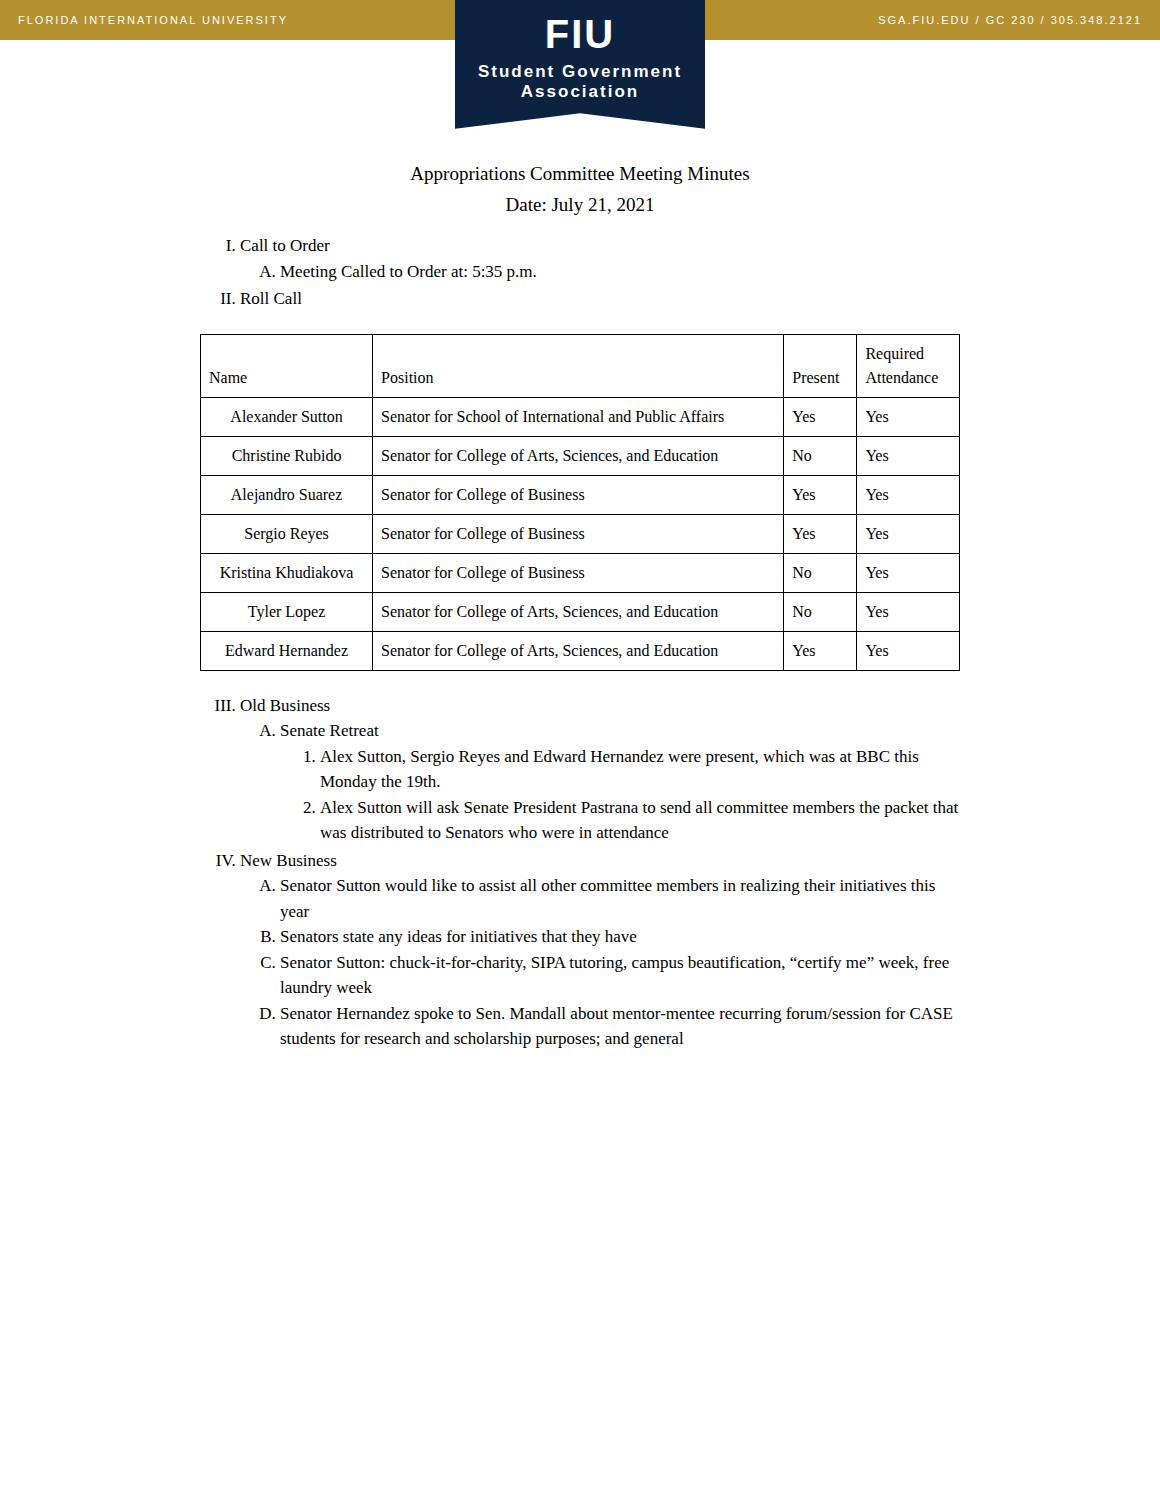FLORIDA INTERNATIONAL UNIVERSITY
FIU
Student Government
Association
SGA.FIU.EDU / GC 230 / 305.348.2121
Appropriations Committee Meeting Minutes
Date: July 21, 2021
Call to Order
Meeting Called to Order at: 5:35 p.m.
Roll Call
| Name | Position | Present | Required Attendance |
| --- | --- | --- | --- |
| Alexander Sutton | Senator for School of International and Public Affairs | Yes | Yes |
| Christine Rubido | Senator for College of Arts, Sciences, and Education | No | Yes |
| Alejandro Suarez | Senator for College of Business | Yes | Yes |
| Sergio Reyes | Senator for College of Business | Yes | Yes |
| Kristina Khudiakova | Senator for College of Business | No | Yes |
| Tyler Lopez | Senator for College of Arts, Sciences, and Education | No | Yes |
| Edward Hernandez | Senator for College of Arts, Sciences, and Education | Yes | Yes |
Old Business
Senate Retreat
Alex Sutton, Sergio Reyes and Edward Hernandez were present, which was at BBC this Monday the 19th.
Alex Sutton will ask Senate President Pastrana to send all committee members the packet that was distributed to Senators who were in attendance
New Business
Senator Sutton would like to assist all other committee members in realizing their initiatives this year
Senators state any ideas for initiatives that they have
Senator Sutton: chuck-it-for-charity, SIPA tutoring, campus beautification, “certify me” week, free laundry week
Senator Hernandez spoke to Sen. Mandall about mentor-mentee recurring forum/session for CASE students for research and scholarship purposes; and general